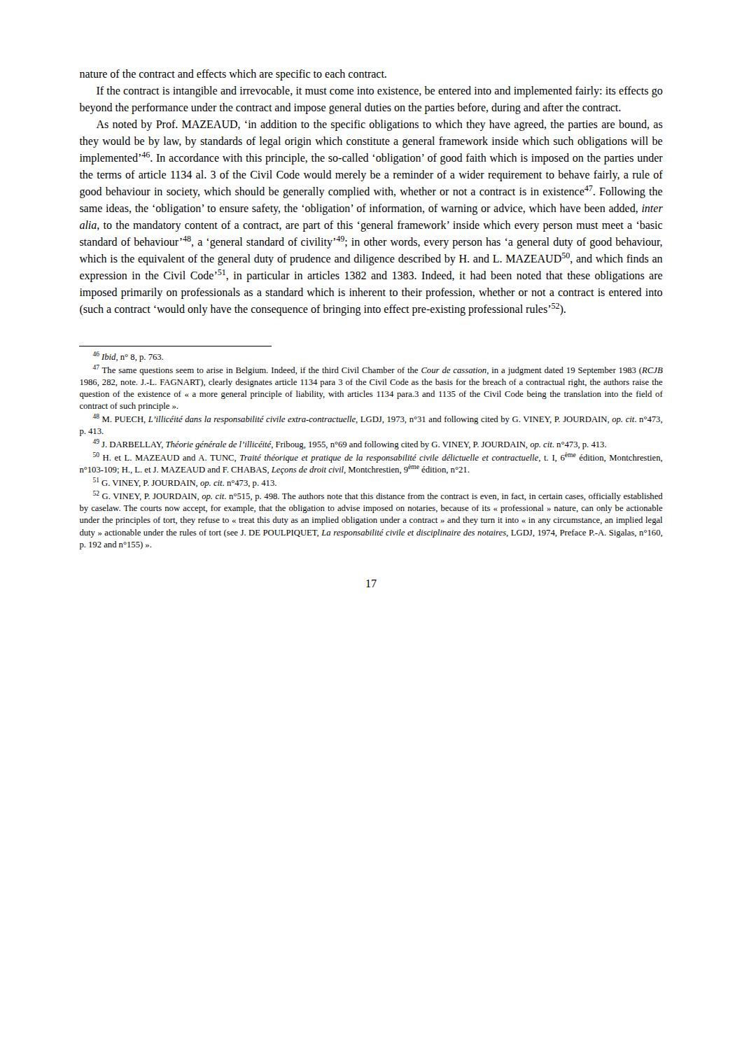nature of the contract and effects which are specific to each contract.
If the contract is intangible and irrevocable, it must come into existence, be entered into and implemented fairly: its effects go beyond the performance under the contract and impose general duties on the parties before, during and after the contract.
As noted by Prof. MAZEAUD, ‘in addition to the specific obligations to which they have agreed, the parties are bound, as they would be by law, by standards of legal origin which constitute a general framework inside which such obligations will be implemented’46. In accordance with this principle, the so-called ‘obligation’ of good faith which is imposed on the parties under the terms of article 1134 al. 3 of the Civil Code would merely be a reminder of a wider requirement to behave fairly, a rule of good behaviour in society, which should be generally complied with, whether or not a contract is in existence47. Following the same ideas, the ‘obligation’ to ensure safety, the ‘obligation’ of information, of warning or advice, which have been added, inter alia, to the mandatory content of a contract, are part of this ‘general framework’ inside which every person must meet a ‘basic standard of behaviour’48, a ‘general standard of civility’49; in other words, every person has ‘a general duty of good behaviour, which is the equivalent of the general duty of prudence and diligence described by H. and L. MAZEAUD50, and which finds an expression in the Civil Code’51, in particular in articles 1382 and 1383. Indeed, it had been noted that these obligations are imposed primarily on professionals as a standard which is inherent to their profession, whether or not a contract is entered into (such a contract ‘would only have the consequence of bringing into effect pre-existing professional rules’52).
46 Ibid, n° 8, p. 763.
47 The same questions seem to arise in Belgium. Indeed, if the third Civil Chamber of the Cour de cassation, in a judgment dated 19 September 1983 (RCJB 1986, 282, note. J.-L. FAGNART), clearly designates article 1134 para 3 of the Civil Code as the basis for the breach of a contractual right, the authors raise the question of the existence of « a more general principle of liability, with articles 1134 para.3 and 1135 of the Civil Code being the translation into the field of contract of such principle ».
48 M. PUECH, L’illicéité dans la responsabilité civile extra-contractuelle, LGDJ, 1973, n°31 and following cited by G. VINEY, P. JOURDAIN, op. cit. n°473, p. 413.
49 J. DARBELLAY, Théorie générale de l’illicéité, Friboug, 1955, n°69 and following cited by G. VINEY, P. JOURDAIN, op. cit. n°473, p. 413.
50 H. et L. MAZEAUD and A. TUNC, Traité théorique et pratique de la responsabilité civile délictuelle et contractuelle, t. I, 6ème édition, Montchrestien, n°103-109; H., L. et J. MAZEAUD and F. CHABAS, Leçons de droit civil, Montchrestien, 9ème édition, n°21.
51 G. VINEY, P. JOURDAIN, op. cit. n°473, p. 413.
52 G. VINEY, P. JOURDAIN, op. cit. n°515, p. 498. The authors note that this distance from the contract is even, in fact, in certain cases, officially established by caselaw. The courts now accept, for example, that the obligation to advise imposed on notaries, because of its « professional » nature, can only be actionable under the principles of tort, they refuse to « treat this duty as an implied obligation under a contract » and they turn it into « in any circumstance, an implied legal duty » actionable under the rules of tort (see J. DE POULPIQUET, La responsabilité civile et disciplinaire des notaires, LGDJ, 1974, Preface P.-A. Sigalas, n°160, p. 192 and n°155) ».
17